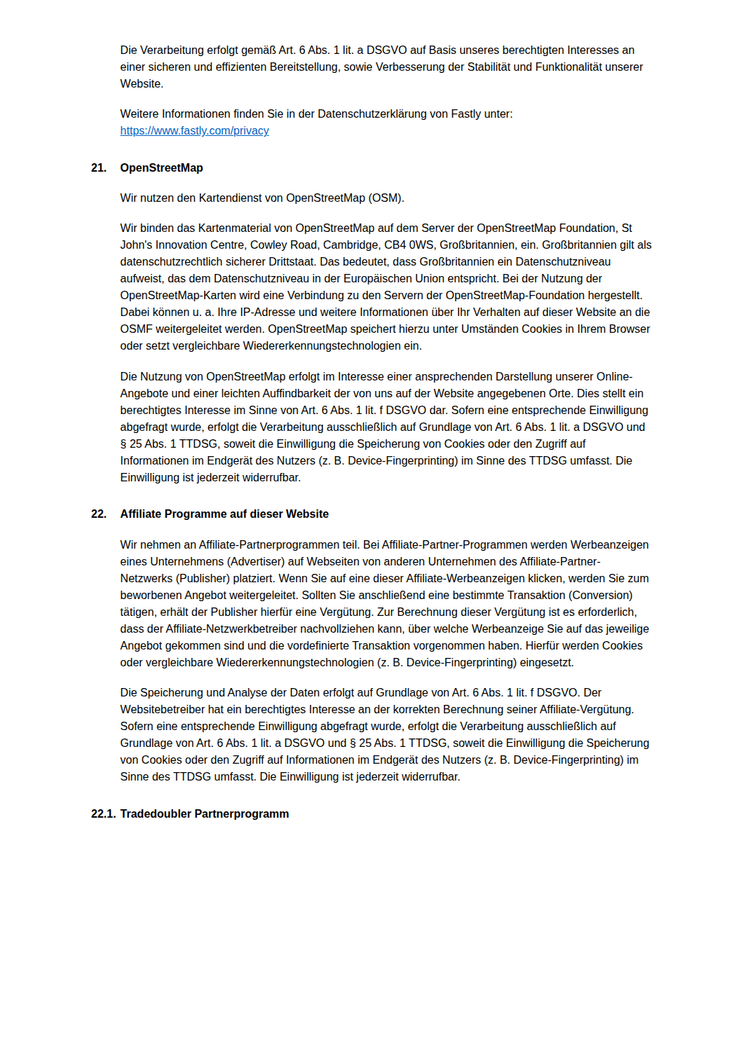Die Verarbeitung erfolgt gemäß Art. 6 Abs. 1 lit. a DSGVO auf Basis unseres berechtigten Interesses an einer sicheren und effizienten Bereitstellung, sowie Verbesserung der Stabilität und Funktionalität unserer Website.
Weitere Informationen finden Sie in der Datenschutzerklärung von Fastly unter:
https://www.fastly.com/privacy
21. OpenStreetMap
Wir nutzen den Kartendienst von OpenStreetMap (OSM).
Wir binden das Kartenmaterial von OpenStreetMap auf dem Server der OpenStreetMap Foundation, St John's Innovation Centre, Cowley Road, Cambridge, CB4 0WS, Großbritannien, ein. Großbritannien gilt als datenschutzrechtlich sicherer Drittstaat. Das bedeutet, dass Großbritannien ein Datenschutzniveau aufweist, das dem Datenschutzniveau in der Europäischen Union entspricht. Bei der Nutzung der OpenStreetMap-Karten wird eine Verbindung zu den Servern der OpenStreetMap-Foundation hergestellt. Dabei können u. a. Ihre IP-Adresse und weitere Informationen über Ihr Verhalten auf dieser Website an die OSMF weitergeleitet werden. OpenStreetMap speichert hierzu unter Umständen Cookies in Ihrem Browser oder setzt vergleichbare Wiedererkennungstechnologien ein.
Die Nutzung von OpenStreetMap erfolgt im Interesse einer ansprechenden Darstellung unserer Online-Angebote und einer leichten Auffindbarkeit der von uns auf der Website angegebenen Orte. Dies stellt ein berechtigtes Interesse im Sinne von Art. 6 Abs. 1 lit. f DSGVO dar. Sofern eine entsprechende Einwilligung abgefragt wurde, erfolgt die Verarbeitung ausschließlich auf Grundlage von Art. 6 Abs. 1 lit. a DSGVO und § 25 Abs. 1 TTDSG, soweit die Einwilligung die Speicherung von Cookies oder den Zugriff auf Informationen im Endgerät des Nutzers (z. B. Device-Fingerprinting) im Sinne des TTDSG umfasst. Die Einwilligung ist jederzeit widerrufbar.
22. Affiliate Programme auf dieser Website
Wir nehmen an Affiliate-Partnerprogrammen teil. Bei Affiliate-Partner-Programmen werden Werbeanzeigen eines Unternehmens (Advertiser) auf Webseiten von anderen Unternehmen des Affiliate-Partner-Netzwerks (Publisher) platziert. Wenn Sie auf eine dieser Affiliate-Werbeanzeigen klicken, werden Sie zum beworbenen Angebot weitergeleitet. Sollten Sie anschließend eine bestimmte Transaktion (Conversion) tätigen, erhält der Publisher hierfür eine Vergütung. Zur Berechnung dieser Vergütung ist es erforderlich, dass der Affiliate-Netzwerkbetreiber nachvollziehen kann, über welche Werbeanzeige Sie auf das jeweilige Angebot gekommen sind und die vordefinierte Transaktion vorgenommen haben. Hierfür werden Cookies oder vergleichbare Wiedererkennungstechnologien (z. B. Device-Fingerprinting) eingesetzt.
Die Speicherung und Analyse der Daten erfolgt auf Grundlage von Art. 6 Abs. 1 lit. f DSGVO. Der Websitebetreiber hat ein berechtigtes Interesse an der korrekten Berechnung seiner Affiliate-Vergütung. Sofern eine entsprechende Einwilligung abgefragt wurde, erfolgt die Verarbeitung ausschließlich auf Grundlage von Art. 6 Abs. 1 lit. a DSGVO und § 25 Abs. 1 TTDSG, soweit die Einwilligung die Speicherung von Cookies oder den Zugriff auf Informationen im Endgerät des Nutzers (z. B. Device-Fingerprinting) im Sinne des TTDSG umfasst. Die Einwilligung ist jederzeit widerrufbar.
22.1. Tradedoubler Partnerprogramm